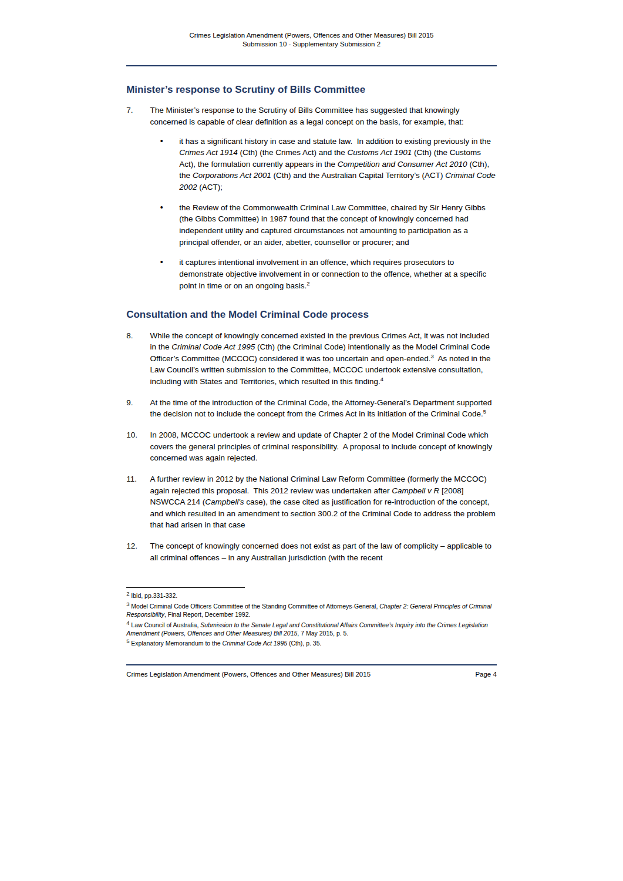Crimes Legislation Amendment (Powers, Offences and Other Measures) Bill 2015
Submission 10 - Supplementary Submission 2
Minister’s response to Scrutiny of Bills Committee
7. The Minister’s response to the Scrutiny of Bills Committee has suggested that knowingly concerned is capable of clear definition as a legal concept on the basis, for example, that:
it has a significant history in case and statute law. In addition to existing previously in the Crimes Act 1914 (Cth) (the Crimes Act) and the Customs Act 1901 (Cth) (the Customs Act), the formulation currently appears in the Competition and Consumer Act 2010 (Cth), the Corporations Act 2001 (Cth) and the Australian Capital Territory’s (ACT) Criminal Code 2002 (ACT);
the Review of the Commonwealth Criminal Law Committee, chaired by Sir Henry Gibbs (the Gibbs Committee) in 1987 found that the concept of knowingly concerned had independent utility and captured circumstances not amounting to participation as a principal offender, or an aider, abetter, counsellor or procurer; and
it captures intentional involvement in an offence, which requires prosecutors to demonstrate objective involvement in or connection to the offence, whether at a specific point in time or on an ongoing basis.2
Consultation and the Model Criminal Code process
8. While the concept of knowingly concerned existed in the previous Crimes Act, it was not included in the Criminal Code Act 1995 (Cth) (the Criminal Code) intentionally as the Model Criminal Code Officer’s Committee (MCCOC) considered it was too uncertain and open-ended.3 As noted in the Law Council’s written submission to the Committee, MCCOC undertook extensive consultation, including with States and Territories, which resulted in this finding.4
9. At the time of the introduction of the Criminal Code, the Attorney-General’s Department supported the decision not to include the concept from the Crimes Act in its initiation of the Criminal Code.5
10. In 2008, MCCOC undertook a review and update of Chapter 2 of the Model Criminal Code which covers the general principles of criminal responsibility. A proposal to include concept of knowingly concerned was again rejected.
11. A further review in 2012 by the National Criminal Law Reform Committee (formerly the MCCOC) again rejected this proposal. This 2012 review was undertaken after Campbell v R [2008] NSWCCA 214 (Campbell's case), the case cited as justification for re-introduction of the concept, and which resulted in an amendment to section 300.2 of the Criminal Code to address the problem that had arisen in that case
12. The concept of knowingly concerned does not exist as part of the law of complicity – applicable to all criminal offences – in any Australian jurisdiction (with the recent
2 Ibid, pp.331-332.
3 Model Criminal Code Officers Committee of the Standing Committee of Attorneys-General, Chapter 2: General Principles of Criminal Responsibility, Final Report, December 1992.
4 Law Council of Australia, Submission to the Senate Legal and Constitutional Affairs Committee’s Inquiry into the Crimes Legislation Amendment (Powers, Offences and Other Measures) Bill 2015, 7 May 2015, p. 5.
5 Explanatory Memorandum to the Criminal Code Act 1995 (Cth), p. 35.
Crimes Legislation Amendment (Powers, Offences and Other Measures) Bill 2015
Page 4